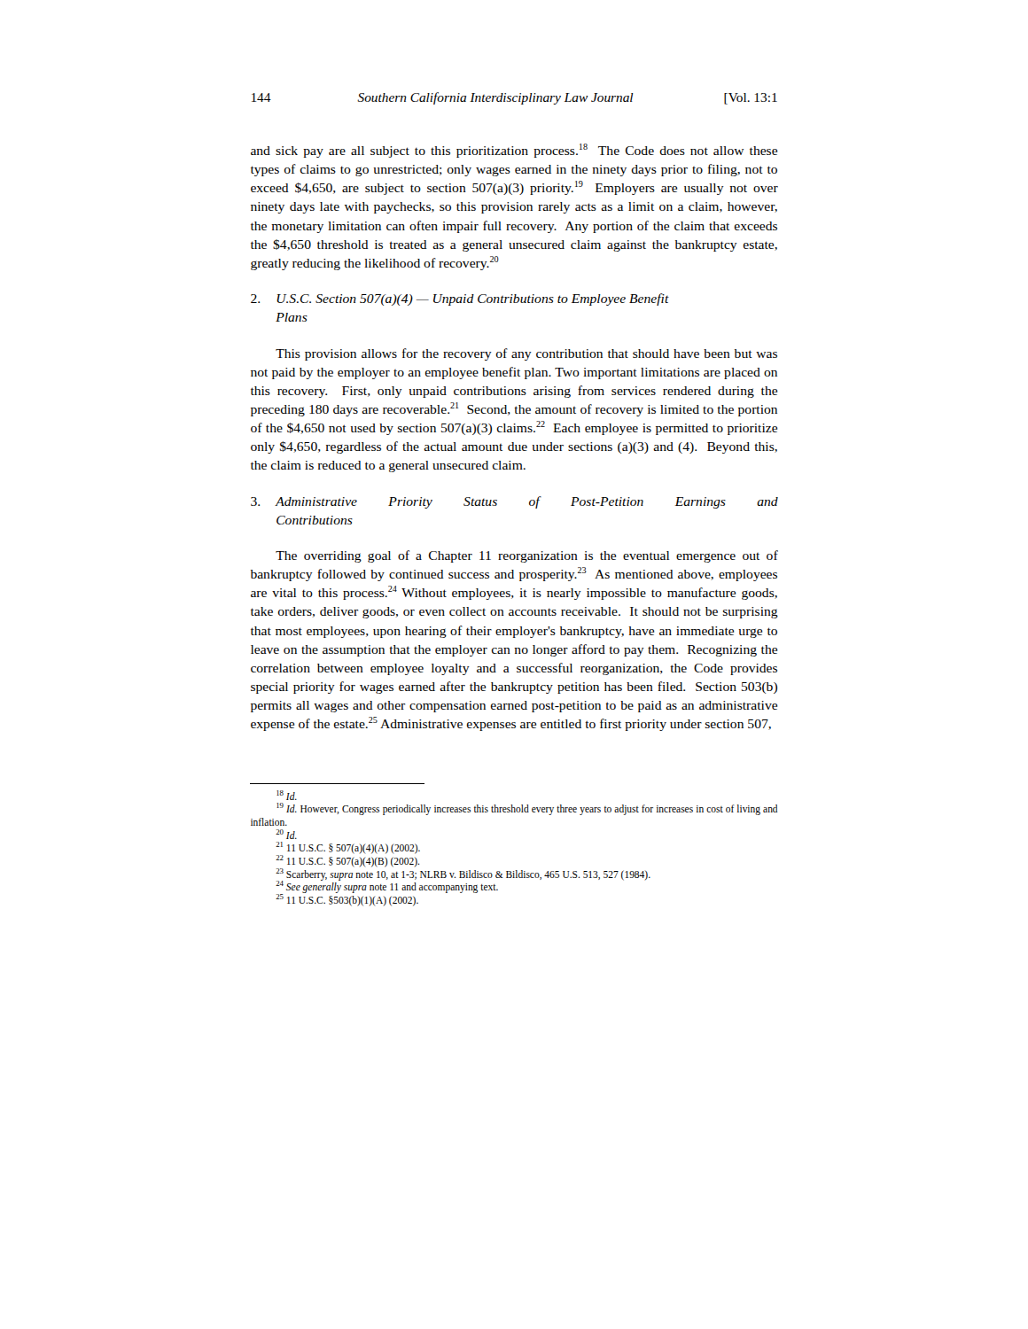144
Southern California Interdisciplinary Law Journal
[Vol. 13:1
and sick pay are all subject to this prioritization process.18 The Code does not allow these types of claims to go unrestricted; only wages earned in the ninety days prior to filing, not to exceed $4,650, are subject to section 507(a)(3) priority.19 Employers are usually not over ninety days late with paychecks, so this provision rarely acts as a limit on a claim, however, the monetary limitation can often impair full recovery. Any portion of the claim that exceeds the $4,650 threshold is treated as a general unsecured claim against the bankruptcy estate, greatly reducing the likelihood of recovery.20
2.
U.S.C. Section 507(a)(4) — Unpaid Contributions to Employee Benefit Plans
This provision allows for the recovery of any contribution that should have been but was not paid by the employer to an employee benefit plan. Two important limitations are placed on this recovery. First, only unpaid contributions arising from services rendered during the preceding 180 days are recoverable.21 Second, the amount of recovery is limited to the portion of the $4,650 not used by section 507(a)(3) claims.22 Each employee is permitted to prioritize only $4,650, regardless of the actual amount due under sections (a)(3) and (4). Beyond this, the claim is reduced to a general unsecured claim.
3.
Administrative Priority Status of Post-Petition Earnings and Contributions
The overriding goal of a Chapter 11 reorganization is the eventual emergence out of bankruptcy followed by continued success and prosperity.23 As mentioned above, employees are vital to this process.24 Without employees, it is nearly impossible to manufacture goods, take orders, deliver goods, or even collect on accounts receivable. It should not be surprising that most employees, upon hearing of their employer's bankruptcy, have an immediate urge to leave on the assumption that the employer can no longer afford to pay them. Recognizing the correlation between employee loyalty and a successful reorganization, the Code provides special priority for wages earned after the bankruptcy petition has been filed. Section 503(b) permits all wages and other compensation earned post-petition to be paid as an administrative expense of the estate.25 Administrative expenses are entitled to first priority under section 507,
18 Id.
19 Id. However, Congress periodically increases this threshold every three years to adjust for increases in cost of living and inflation.
20 Id.
21 11 U.S.C. § 507(a)(4)(A) (2002).
22 11 U.S.C. § 507(a)(4)(B) (2002).
23 Scarberry, supra note 10, at 1-3; NLRB v. Bildisco & Bildisco, 465 U.S. 513, 527 (1984).
24 See generally supra note 11 and accompanying text.
25 11 U.S.C. §503(b)(1)(A) (2002).